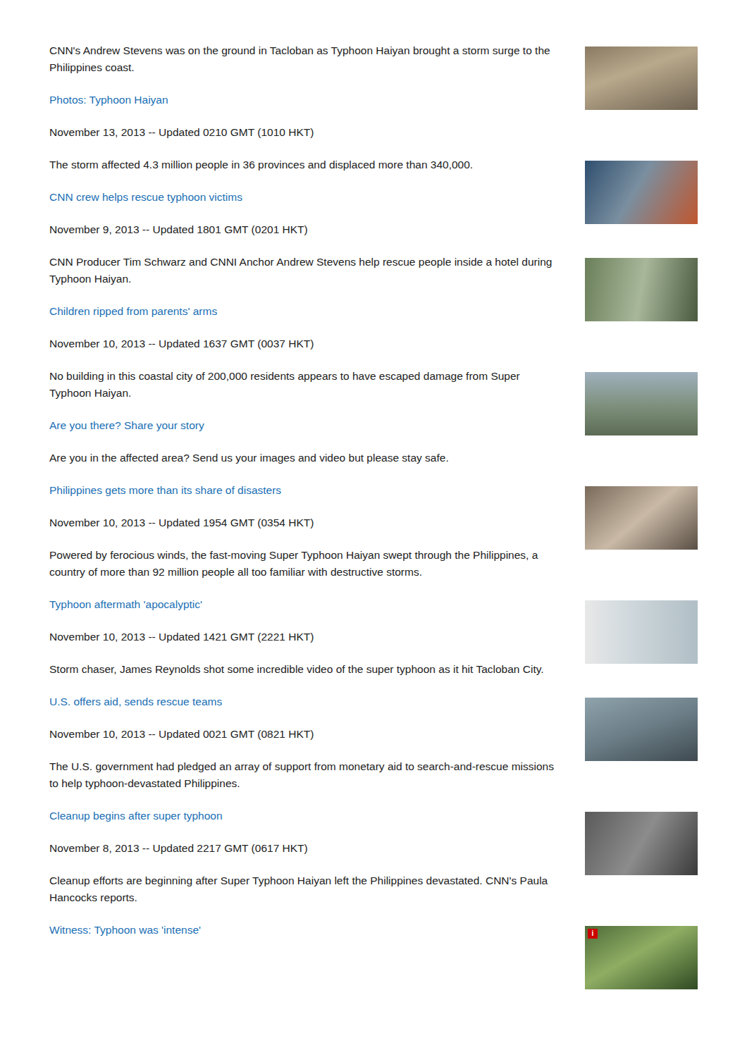CNN's Andrew Stevens was on the ground in Tacloban as Typhoon Haiyan brought a storm surge to the Philippines coast.
Photos: Typhoon Haiyan
November 13, 2013 -- Updated 0210 GMT (1010 HKT)
The storm affected 4.3 million people in 36 provinces and displaced more than 340,000.
CNN crew helps rescue typhoon victims
November 9, 2013 -- Updated 1801 GMT (0201 HKT)
CNN Producer Tim Schwarz and CNNI Anchor Andrew Stevens help rescue people inside a hotel during Typhoon Haiyan.
Children ripped from parents' arms
November 10, 2013 -- Updated 1637 GMT (0037 HKT)
No building in this coastal city of 200,000 residents appears to have escaped damage from Super Typhoon Haiyan.
Are you there? Share your story
Are you in the affected area? Send us your images and video but please stay safe.
Philippines gets more than its share of disasters
November 10, 2013 -- Updated 1954 GMT (0354 HKT)
Powered by ferocious winds, the fast-moving Super Typhoon Haiyan swept through the Philippines, a country of more than 92 million people all too familiar with destructive storms.
Typhoon aftermath 'apocalyptic'
November 10, 2013 -- Updated 1421 GMT (2221 HKT)
Storm chaser, James Reynolds shot some incredible video of the super typhoon as it hit Tacloban City.
U.S. offers aid, sends rescue teams
November 10, 2013 -- Updated 0021 GMT (0821 HKT)
The U.S. government had pledged an array of support from monetary aid to search-and-rescue missions to help typhoon-devastated Philippines.
Cleanup begins after super typhoon
November 8, 2013 -- Updated 2217 GMT (0617 HKT)
Cleanup efforts are beginning after Super Typhoon Haiyan left the Philippines devastated. CNN's Paula Hancocks reports.
Witness: Typhoon was 'intense'
i